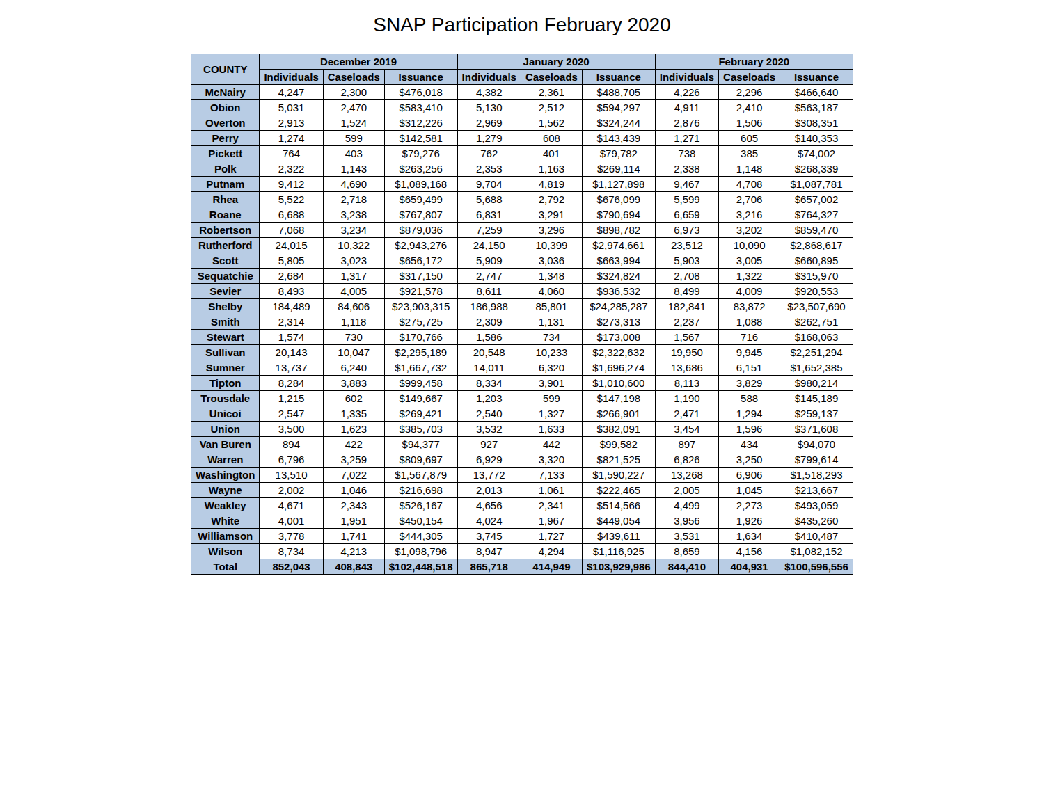SNAP Participation February 2020
| COUNTY | December 2019 | January 2020 | February 2020 |
| --- | --- | --- | --- |
| Individuals | Caseloads | Issuance | Individuals | Caseloads | Issuance | Individuals | Caseloads | Issuance |
| McNairy | 4,247 | 2,300 | $476,018 | 4,382 | 2,361 | $488,705 | 4,226 | 2,296 | $466,640 |
| Obion | 5,031 | 2,470 | $583,410 | 5,130 | 2,512 | $594,297 | 4,911 | 2,410 | $563,187 |
| Overton | 2,913 | 1,524 | $312,226 | 2,969 | 1,562 | $324,244 | 2,876 | 1,506 | $308,351 |
| Perry | 1,274 | 599 | $142,581 | 1,279 | 608 | $143,439 | 1,271 | 605 | $140,353 |
| Pickett | 764 | 403 | $79,276 | 762 | 401 | $79,782 | 738 | 385 | $74,002 |
| Polk | 2,322 | 1,143 | $263,256 | 2,353 | 1,163 | $269,114 | 2,338 | 1,148 | $268,339 |
| Putnam | 9,412 | 4,690 | $1,089,168 | 9,704 | 4,819 | $1,127,898 | 9,467 | 4,708 | $1,087,781 |
| Rhea | 5,522 | 2,718 | $659,499 | 5,688 | 2,792 | $676,099 | 5,599 | 2,706 | $657,002 |
| Roane | 6,688 | 3,238 | $767,807 | 6,831 | 3,291 | $790,694 | 6,659 | 3,216 | $764,327 |
| Robertson | 7,068 | 3,234 | $879,036 | 7,259 | 3,296 | $898,782 | 6,973 | 3,202 | $859,470 |
| Rutherford | 24,015 | 10,322 | $2,943,276 | 24,150 | 10,399 | $2,974,661 | 23,512 | 10,090 | $2,868,617 |
| Scott | 5,805 | 3,023 | $656,172 | 5,909 | 3,036 | $663,994 | 5,903 | 3,005 | $660,895 |
| Sequatchie | 2,684 | 1,317 | $317,150 | 2,747 | 1,348 | $324,824 | 2,708 | 1,322 | $315,970 |
| Sevier | 8,493 | 4,005 | $921,578 | 8,611 | 4,060 | $936,532 | 8,499 | 4,009 | $920,553 |
| Shelby | 184,489 | 84,606 | $23,903,315 | 186,988 | 85,801 | $24,285,287 | 182,841 | 83,872 | $23,507,690 |
| Smith | 2,314 | 1,118 | $275,725 | 2,309 | 1,131 | $273,313 | 2,237 | 1,088 | $262,751 |
| Stewart | 1,574 | 730 | $170,766 | 1,586 | 734 | $173,008 | 1,567 | 716 | $168,063 |
| Sullivan | 20,143 | 10,047 | $2,295,189 | 20,548 | 10,233 | $2,322,632 | 19,950 | 9,945 | $2,251,294 |
| Sumner | 13,737 | 6,240 | $1,667,732 | 14,011 | 6,320 | $1,696,274 | 13,686 | 6,151 | $1,652,385 |
| Tipton | 8,284 | 3,883 | $999,458 | 8,334 | 3,901 | $1,010,600 | 8,113 | 3,829 | $980,214 |
| Trousdale | 1,215 | 602 | $149,667 | 1,203 | 599 | $147,198 | 1,190 | 588 | $145,189 |
| Unicoi | 2,547 | 1,335 | $269,421 | 2,540 | 1,327 | $266,901 | 2,471 | 1,294 | $259,137 |
| Union | 3,500 | 1,623 | $385,703 | 3,532 | 1,633 | $382,091 | 3,454 | 1,596 | $371,608 |
| Van Buren | 894 | 422 | $94,377 | 927 | 442 | $99,582 | 897 | 434 | $94,070 |
| Warren | 6,796 | 3,259 | $809,697 | 6,929 | 3,320 | $821,525 | 6,826 | 3,250 | $799,614 |
| Washington | 13,510 | 7,022 | $1,567,879 | 13,772 | 7,133 | $1,590,227 | 13,268 | 6,906 | $1,518,293 |
| Wayne | 2,002 | 1,046 | $216,698 | 2,013 | 1,061 | $222,465 | 2,005 | 1,045 | $213,667 |
| Weakley | 4,671 | 2,343 | $526,167 | 4,656 | 2,341 | $514,566 | 4,499 | 2,273 | $493,059 |
| White | 4,001 | 1,951 | $450,154 | 4,024 | 1,967 | $449,054 | 3,956 | 1,926 | $435,260 |
| Williamson | 3,778 | 1,741 | $444,305 | 3,745 | 1,727 | $439,611 | 3,531 | 1,634 | $410,487 |
| Wilson | 8,734 | 4,213 | $1,098,796 | 8,947 | 4,294 | $1,116,925 | 8,659 | 4,156 | $1,082,152 |
| Total | 852,043 | 408,843 | $102,448,518 | 865,718 | 414,949 | $103,929,986 | 844,410 | 404,931 | $100,596,556 |